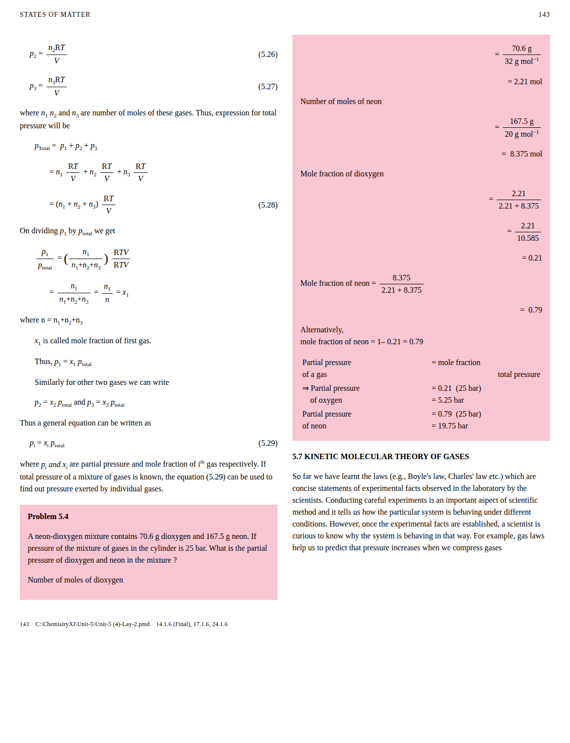STATES OF MATTER 143
p2 = n2RT V
(5.26)
p3 = n3RT V
(5.27)
where n1 n2 and n3 are number of moles of these gases. Thus, expression for total pressure will be
pTotal = p1 + p2 + p3
= n1 RT V + n2 RT V + n3 RT V
= (n1 + n2 + n3) RT V
(5.28)
On dividing p1 by ptotal we get
p1 ptotal = (n1 n1+n2+n3) RTV RTV
= n1 n1+n2+n3 = n1 n = x1
where n = n1+n2+n3
x1 is called mole fraction of first gas.
Thus, p1 = x1 ptotal
Similarly for other two gases we can write
p2 = x2 ptotal and p3 = x3 ptotal
Thus a general equation can be written as
pi = xi ptotal
(5.29)
where pi and xi are partial pressure and mole fraction of ith gas respectively. If total pressure of a mixture of gases is known, the equation (5.29) can be used to find out pressure exerted by individual gases.
Problem 5.4
A neon-dioxygen mixture contains 70.6 g dioxygen and 167.5 g neon. If pressure of the mixture of gases in the cylinder is 25 bar. What is the partial pressure of dioxygen and neon in the mixture ?
Number of moles of dioxygen
= 70.6 g 32 g mol−1
= 2.21 mol
Number of moles of neon
= 167.5 g 20 g mol−1
= 8.375 mol
Mole fraction of dioxygen
= 2.212.21 + 8.375
= 2.2110.585
= 0.21
Mole fraction of neon = 8.3752.21 + 8.375
= 0.79
Alternatively,
mole fraction of neon = 1– 0.21 = 0.79
| Partial pressure of a gas | = mole fraction total pressure |
| ⇒ Partial pressure of oxygen | = 0.21 (25 bar) = 5.25 bar |
| Partial pressure of neon | = 0.79 (25 bar) = 19.75 bar |
5.7 KINETIC MOLECULAR THEORY OF GASES
So far we have learnt the laws (e.g., Boyle's law, Charles' law etc.) which are concise statements of experimental facts observed in the laboratory by the scientists. Conducting careful experiments is an important aspect of scientific method and it tells us how the particular system is behaving under different conditions. However, once the experimental facts are established, a scientist is curious to know why the system is behaving in that way. For example, gas laws help us to predict that pressure increases when we compress gases
143 C:\ChemistryXI\Unit-5\Unit-5 (4)-Lay-2.pmd 14.1.6 (Final), 17.1.6, 24.1.6